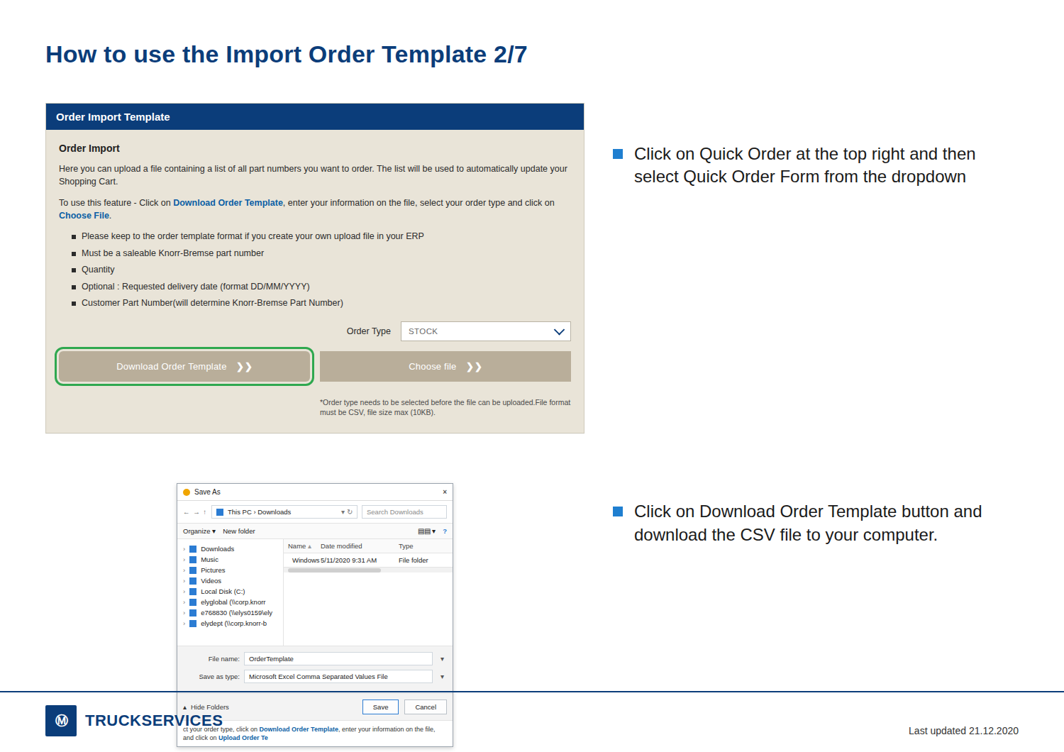How to use the Import Order Template 2/7
Order Import Template
Order Import
Here you can upload a file containing a list of all part numbers you want to order. The list will be used to automatically update your Shopping Cart.
To use this feature - Click on Download Order Template, enter your information on the file, select your order type and click on Choose File.
Please keep to the order template format if you create your own upload file in your ERP
Must be a saleable Knorr-Bremse part number
Quantity
Optional : Requested delivery date (format DD/MM/YYYY)
Customer Part Number(will determine Knorr-Bremse Part Number)
Order Type
STOCK
Download Order Template ❯❯
Choose file ❯❯
*Order type needs to be selected before the file can be uploaded.File format must be CSV, file size max (10KB).
Click on Quick Order at the top right and then select Quick Order Form from the dropdown
Save As ×
← → ↑
This PC › Downloads ▾ ↻
Search Downloads
Organize ▾ New folder ▤▤ ▾ ?
› Downloads
› Music
› Pictures
› Videos
› Local Disk (C:)
› elyglobal (\\corp.knorr
› e768830 (\\elys0159\ely
› elydept (\\corp.knorr-b
Name ▴
Date modified
Type
Windows 10 E82.20_CheckPointVPN-Ma...
5/11/2020 9:31 AM
File folder
File name:
OrderTemplate
▾
Save as type:
Microsoft Excel Comma Separated Values File
▾
▴Hide Folders
Save
Cancel
ct your order type, click on Download Order Template, enter your information on the file, and click on Upload Order Te
Click on Download Order Template button and download the CSV file to your computer.
Ⓜ
TRUCK SERVICES
Last updated 21.12.2020